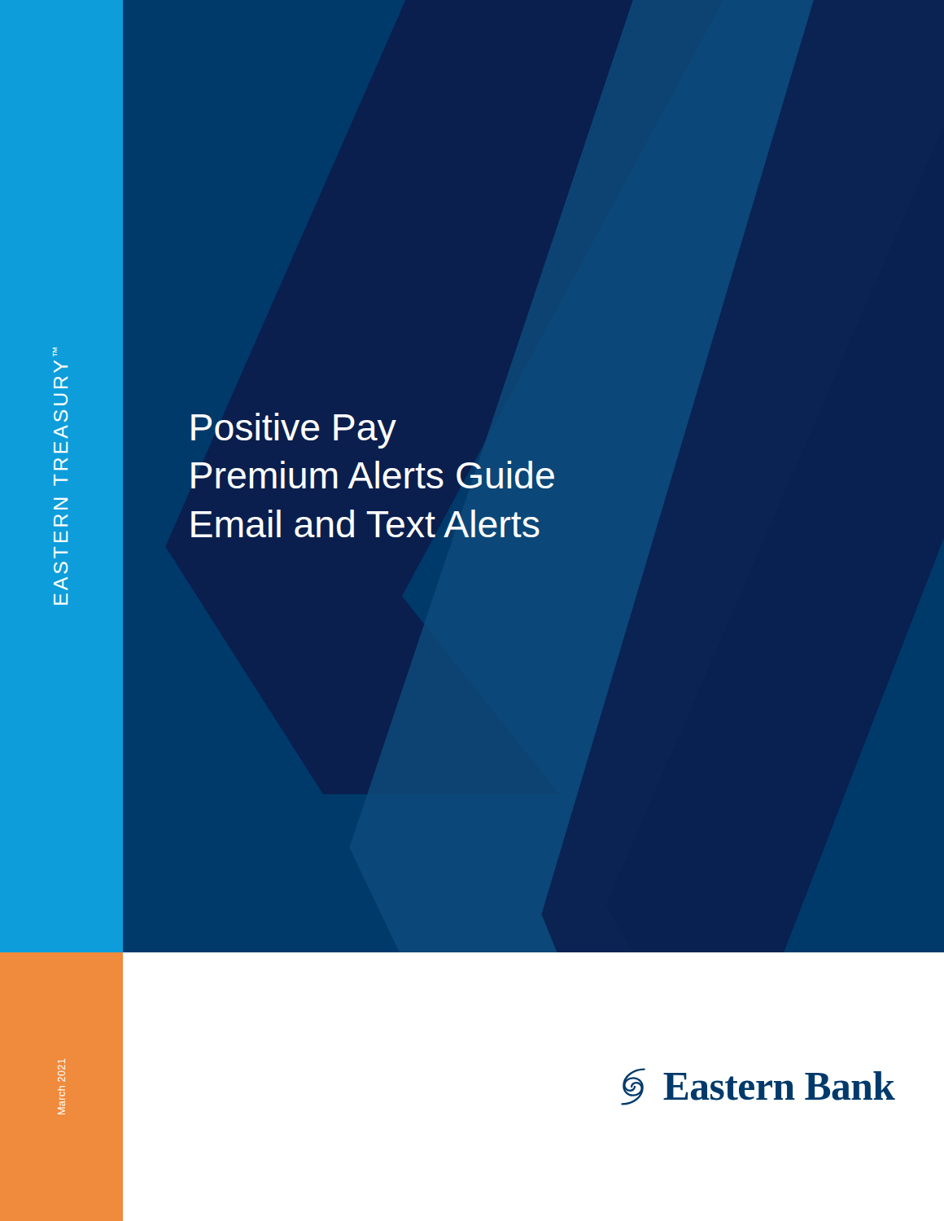EASTERN TREASURY™
March 2021
Positive Pay
Premium Alerts Guide
Email and Text Alerts
Eastern Bank